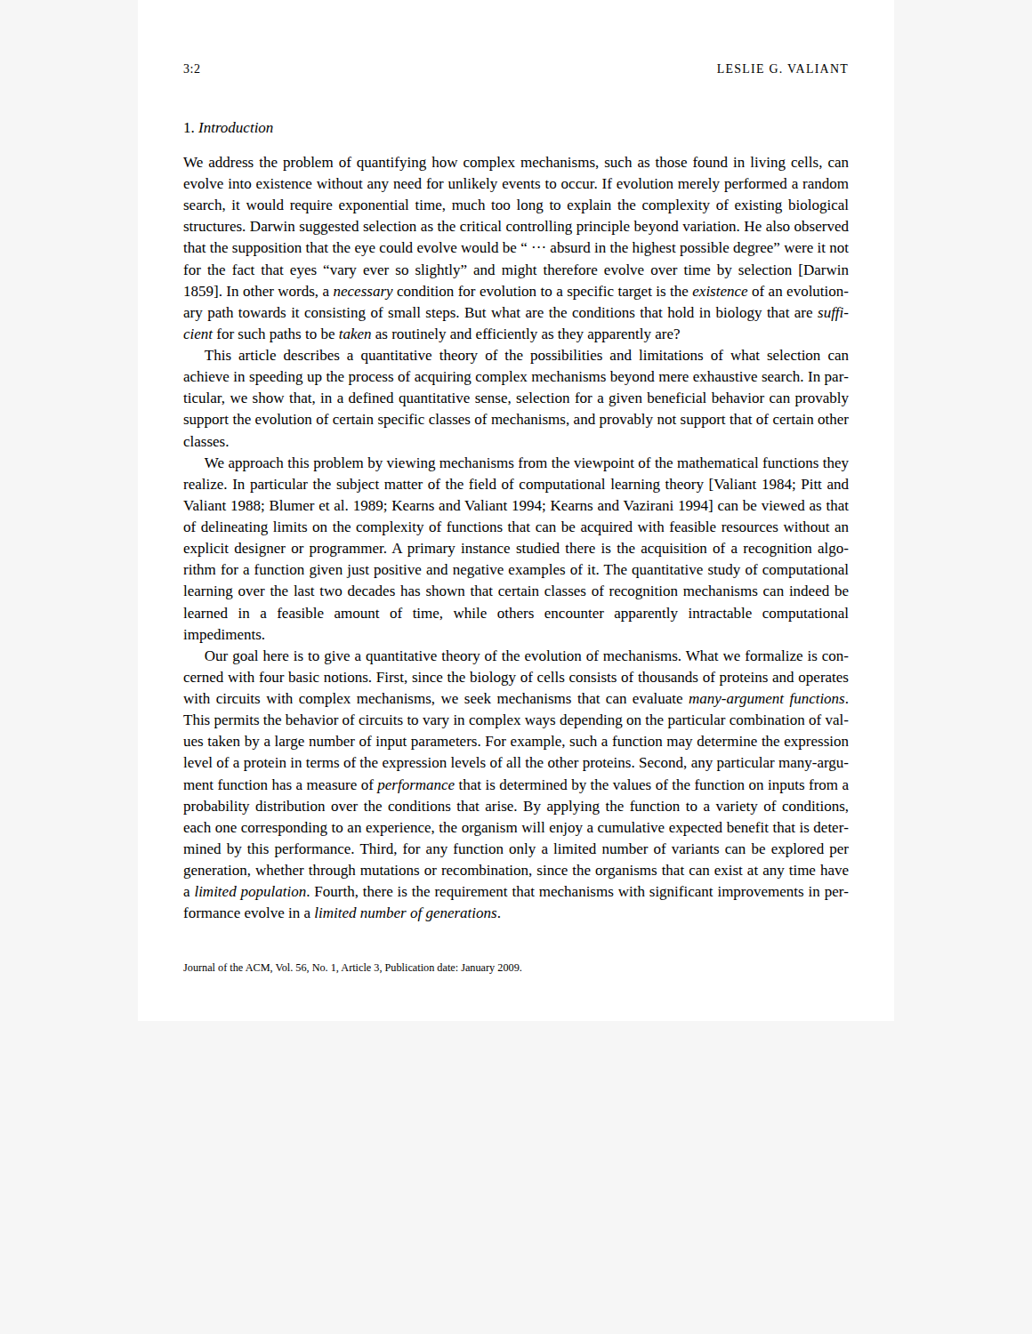3:2 Leslie G. Valiant
1. Introduction
We address the problem of quantifying how complex mechanisms, such as those found in living cells, can evolve into existence without any need for unlikely events to occur. If evolution merely performed a random search, it would require exponential time, much too long to explain the complexity of existing biological structures. Darwin suggested selection as the critical controlling principle beyond variation. He also observed that the supposition that the eye could evolve would be “ ··· absurd in the highest possible degree” were it not for the fact that eyes “vary ever so slightly” and might therefore evolve over time by selection [Darwin 1859]. In other words, a necessary condition for evolution to a specific target is the existence of an evolutionary path towards it consisting of small steps. But what are the conditions that hold in biology that are sufficient for such paths to be taken as routinely and efficiently as they apparently are?
This article describes a quantitative theory of the possibilities and limitations of what selection can achieve in speeding up the process of acquiring complex mechanisms beyond mere exhaustive search. In particular, we show that, in a defined quantitative sense, selection for a given beneficial behavior can provably support the evolution of certain specific classes of mechanisms, and provably not support that of certain other classes.
We approach this problem by viewing mechanisms from the viewpoint of the mathematical functions they realize. In particular the subject matter of the field of computational learning theory [Valiant 1984; Pitt and Valiant 1988; Blumer et al. 1989; Kearns and Valiant 1994; Kearns and Vazirani 1994] can be viewed as that of delineating limits on the complexity of functions that can be acquired with feasible resources without an explicit designer or programmer. A primary instance studied there is the acquisition of a recognition algorithm for a function given just positive and negative examples of it. The quantitative study of computational learning over the last two decades has shown that certain classes of recognition mechanisms can indeed be learned in a feasible amount of time, while others encounter apparently intractable computational impediments.
Our goal here is to give a quantitative theory of the evolution of mechanisms. What we formalize is concerned with four basic notions. First, since the biology of cells consists of thousands of proteins and operates with circuits with complex mechanisms, we seek mechanisms that can evaluate many-argument functions. This permits the behavior of circuits to vary in complex ways depending on the particular combination of values taken by a large number of input parameters. For example, such a function may determine the expression level of a protein in terms of the expression levels of all the other proteins. Second, any particular many-argument function has a measure of performance that is determined by the values of the function on inputs from a probability distribution over the conditions that arise. By applying the function to a variety of conditions, each one corresponding to an experience, the organism will enjoy a cumulative expected benefit that is determined by this performance. Third, for any function only a limited number of variants can be explored per generation, whether through mutations or recombination, since the organisms that can exist at any time have a limited population. Fourth, there is the requirement that mechanisms with significant improvements in performance evolve in a limited number of generations.
Journal of the ACM, Vol. 56, No. 1, Article 3, Publication date: January 2009.